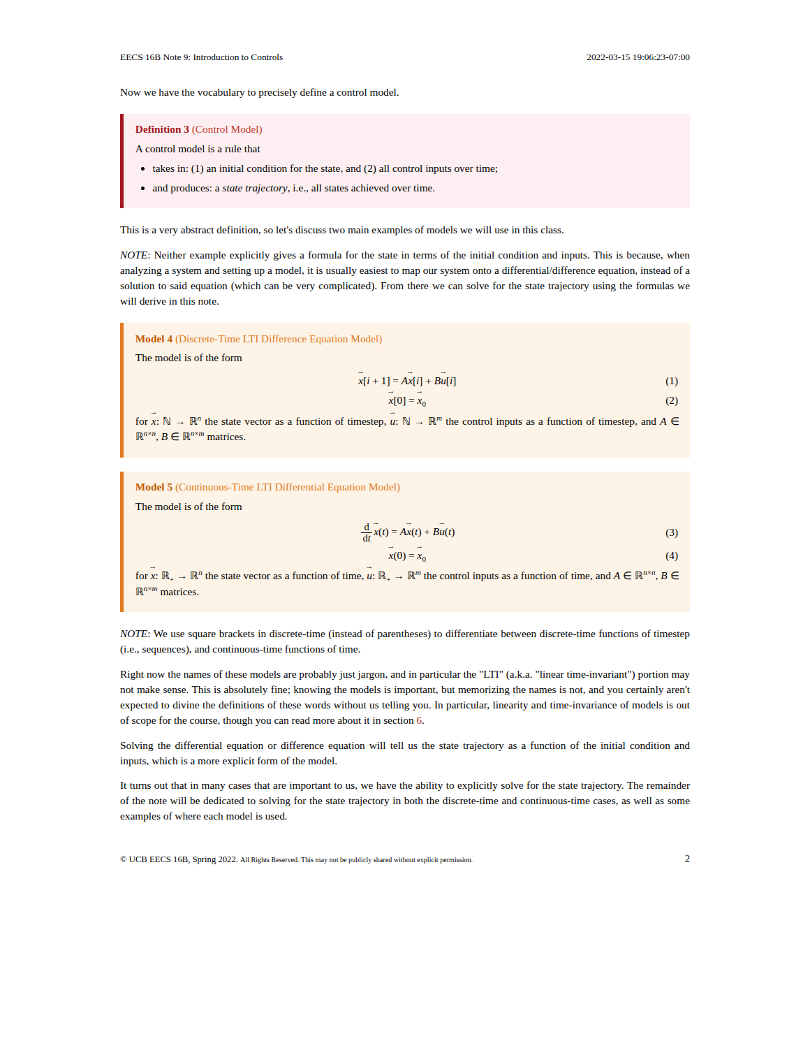EECS 16B Note 9: Introduction to Controls
2022-03-15 19:06:23-07:00
Now we have the vocabulary to precisely define a control model.
Definition 3 (Control Model)
A control model is a rule that
takes in: (1) an initial condition for the state, and (2) all control inputs over time;
and produces: a state trajectory, i.e., all states achieved over time.
This is a very abstract definition, so let's discuss two main examples of models we will use in this class.
NOTE: Neither example explicitly gives a formula for the state in terms of the initial condition and inputs. This is because, when analyzing a system and setting up a model, it is usually easiest to map our system onto a differential/difference equation, instead of a solution to said equation (which can be very complicated). From there we can solve for the state trajectory using the formulas we will derive in this note.
Model 4 (Discrete-Time LTI Difference Equation Model)
The model is of the form
x[i + 1] = Ax[i] + Bu[i] (1)
x[0] = x0 (2)
for x: ℕ → ℝn the state vector as a function of timestep, u: ℕ → ℝm the control inputs as a function of timestep, and A ∈ ℝn×n, B ∈ ℝn×m matrices.
Model 5 (Continuous-Time LTI Differential Equation Model)
The model is of the form
ddt x(t) = Ax(t) + Bu(t) (3)
x(0) = x0 (4)
for x: ℝ+ → ℝn the state vector as a function of time, u: ℝ+ → ℝm the control inputs as a function of time, and A ∈ ℝn×n, B ∈ ℝn×m matrices.
NOTE: We use square brackets in discrete-time (instead of parentheses) to differentiate between discrete-time functions of timestep (i.e., sequences), and continuous-time functions of time.
Right now the names of these models are probably just jargon, and in particular the "LTI" (a.k.a. "linear time-invariant") portion may not make sense. This is absolutely fine; knowing the models is important, but memorizing the names is not, and you certainly aren't expected to divine the definitions of these words without us telling you. In particular, linearity and time-invariance of models is out of scope for the course, though you can read more about it in section 6.
Solving the differential equation or difference equation will tell us the state trajectory as a function of the initial condition and inputs, which is a more explicit form of the model.
It turns out that in many cases that are important to us, we have the ability to explicitly solve for the state trajectory. The remainder of the note will be dedicated to solving for the state trajectory in both the discrete-time and continuous-time cases, as well as some examples of where each model is used.
© UCB EECS 16B, Spring 2022. All Rights Reserved. This may not be publicly shared without explicit permission.
2